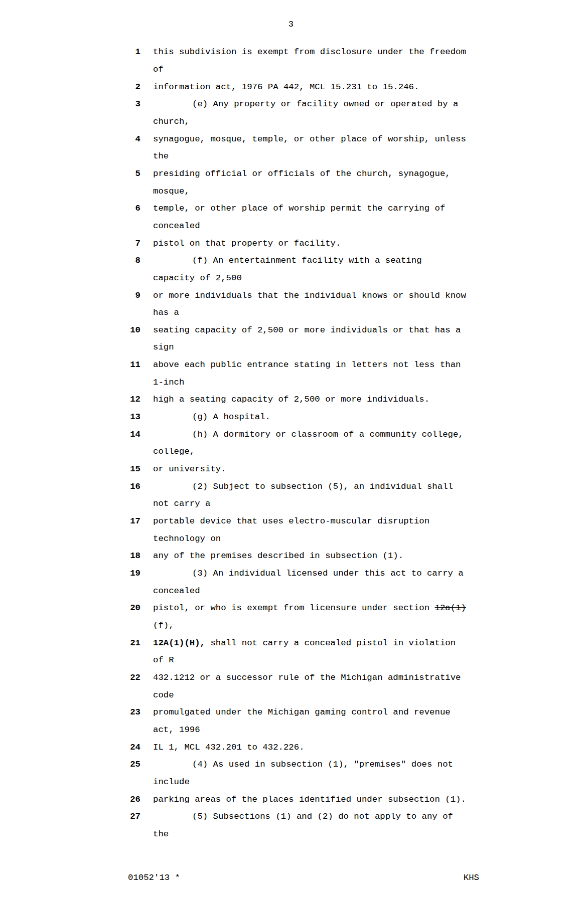3
1 this subdivision is exempt from disclosure under the freedom of
2 information act, 1976 PA 442, MCL 15.231 to 15.246.
3 (e) Any property or facility owned or operated by a church,
4 synagogue, mosque, temple, or other place of worship, unless the
5 presiding official or officials of the church, synagogue, mosque,
6 temple, or other place of worship permit the carrying of concealed
7 pistol on that property or facility.
8 (f) An entertainment facility with a seating capacity of 2,500
9 or more individuals that the individual knows or should know has a
10 seating capacity of 2,500 or more individuals or that has a sign
11 above each public entrance stating in letters not less than 1-inch
12 high a seating capacity of 2,500 or more individuals.
13 (g) A hospital.
14 (h) A dormitory or classroom of a community college, college,
15 or university.
16 (2) Subject to subsection (5), an individual shall not carry a
17 portable device that uses electro-muscular disruption technology on
18 any of the premises described in subsection (1).
19 (3) An individual licensed under this act to carry a concealed
20 pistol, or who is exempt from licensure under section 12a(1)(f),
21 12A(1)(H), shall not carry a concealed pistol in violation of R
22 432.1212 or a successor rule of the Michigan administrative code
23 promulgated under the Michigan gaming control and revenue act, 1996
24 IL 1, MCL 432.201 to 432.226.
25 (4) As used in subsection (1), "premises" does not include
26 parking areas of the places identified under subsection (1).
27 (5) Subsections (1) and (2) do not apply to any of the
01052'13 * KHS